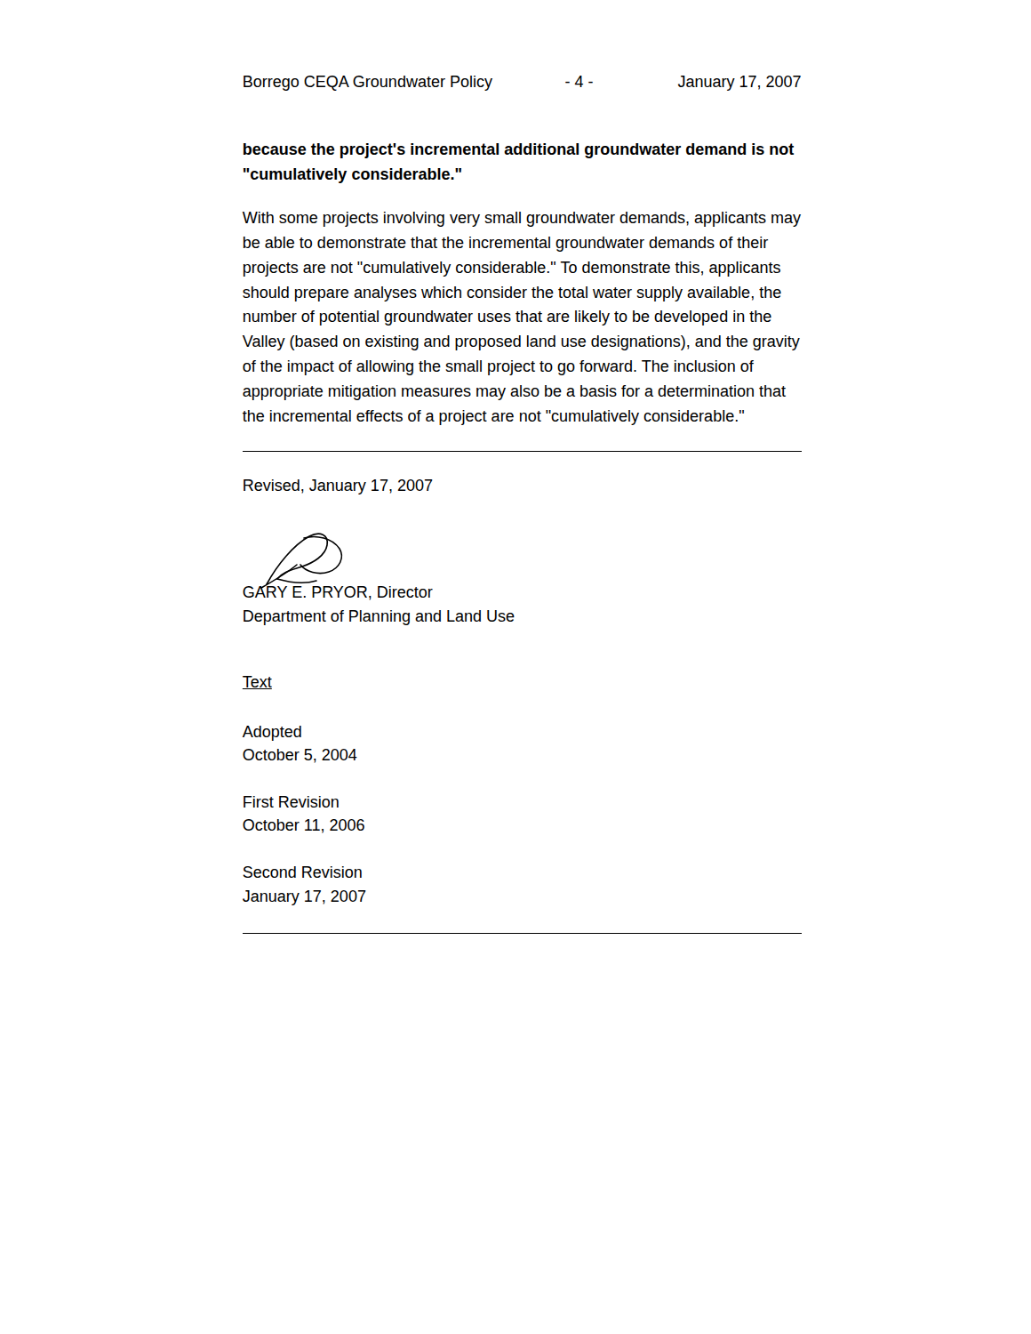Borrego CEQA Groundwater Policy
- 4 -
January 17, 2007
because the project's incremental additional groundwater demand is not "cumulatively considerable."
With some projects involving very small groundwater demands, applicants may be able to demonstrate that the incremental groundwater demands of their projects are not "cumulatively considerable." To demonstrate this, applicants should prepare analyses which consider the total water supply available, the number of potential groundwater uses that are likely to be developed in the Valley (based on existing and proposed land use designations), and the gravity of the impact of allowing the small project to go forward. The inclusion of appropriate mitigation measures may also be a basis for a determination that the incremental effects of a project are not "cumulatively considerable."
Revised, January 17, 2007
GARY E. PRYOR, Director
Department of Planning and Land Use
Text
Adopted
October 5, 2004
First Revision
October 11, 2006
Second Revision
January 17, 2007